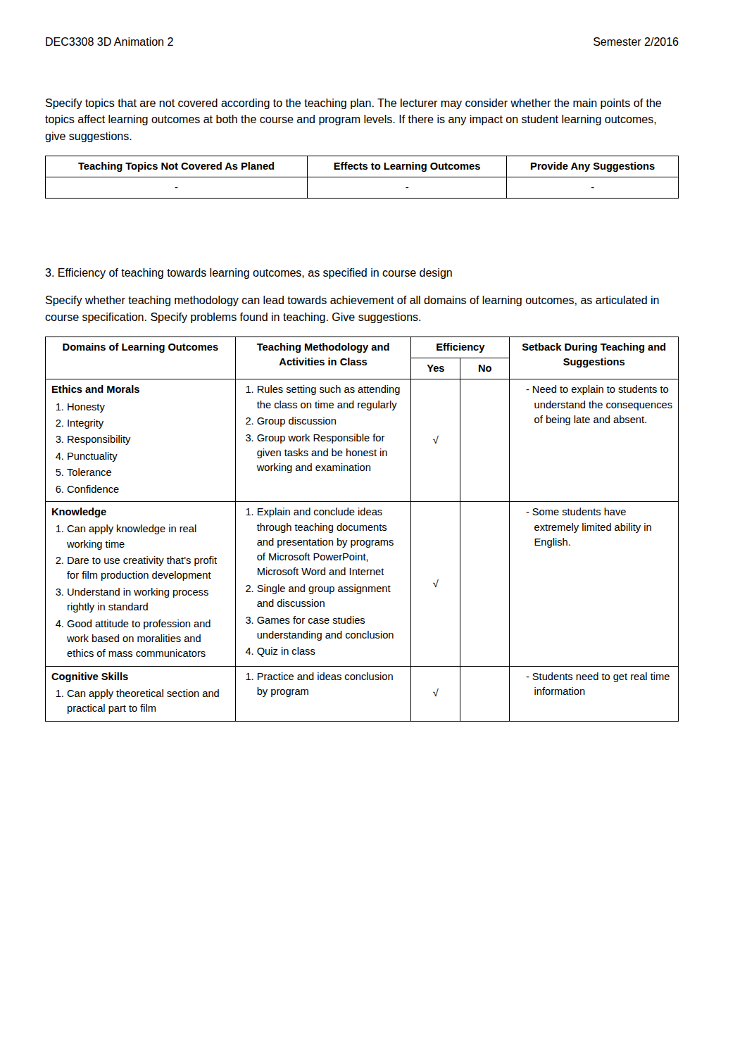DEC3308 3D Animation 2
Semester 2/2016
Specify topics that are not covered according to the teaching plan. The lecturer may consider whether the main points of the topics affect learning outcomes at both the course and program levels. If there is any impact on student learning outcomes, give suggestions.
| Teaching Topics Not Covered As Planed | Effects to Learning Outcomes | Provide Any Suggestions |
| --- | --- | --- |
| - | - | - |
3. Efficiency of teaching towards learning outcomes, as specified in course design
Specify whether teaching methodology can lead towards achievement of all domains of learning outcomes, as articulated in course specification. Specify problems found in teaching. Give suggestions.
| Domains of Learning Outcomes | Teaching Methodology and Activities in Class | Efficiency | Setback During Teaching and Suggestions |
| --- | --- | --- | --- |
| Yes | No |
| Ethics and Morals Honesty Integrity Responsibility Punctuality Tolerance Confidence | Rules setting such as attending the class on time and regularly Group discussion Group work Responsible for given tasks and be honest in working and examination | √ | | - Need to explain to students to understand the consequences of being late and absent. |
| Knowledge Can apply knowledge in real working time Dare to use creativity that's profit for film production development Understand in working process rightly in standard Good attitude to profession and work based on moralities and ethics of mass communicators | Explain and conclude ideas through teaching documents and presentation by programs of Microsoft PowerPoint, Microsoft Word and Internet Single and group assignment and discussion Games for case studies understanding and conclusion Quiz in class | √ | | - Some students have extremely limited ability in English. |
| Cognitive Skills Can apply theoretical section and practical part to film | Practice and ideas conclusion by program | √ | | - Students need to get real time information |